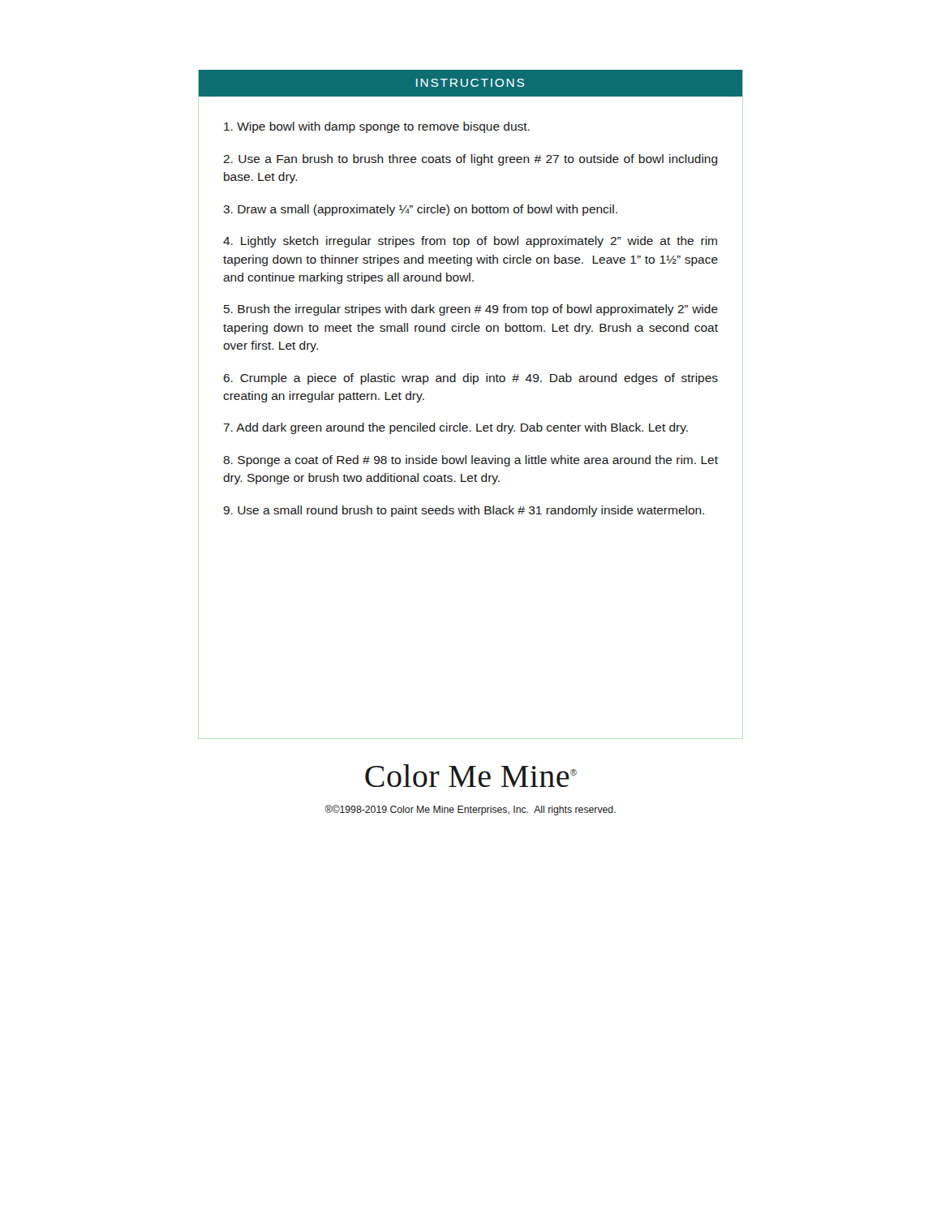INSTRUCTIONS
1. Wipe bowl with damp sponge to remove bisque dust.
2. Use a Fan brush to brush three coats of light green # 27 to outside of bowl including base. Let dry.
3. Draw a small (approximately ¼” circle) on bottom of bowl with pencil.
4. Lightly sketch irregular stripes from top of bowl approximately 2” wide at the rim tapering down to thinner stripes and meeting with circle on base. Leave 1” to 1½” space and continue marking stripes all around bowl.
5. Brush the irregular stripes with dark green # 49 from top of bowl approximately 2” wide tapering down to meet the small round circle on bottom. Let dry. Brush a second coat over first. Let dry.
6. Crumple a piece of plastic wrap and dip into # 49. Dab around edges of stripes creating an irregular pattern. Let dry.
7. Add dark green around the penciled circle. Let dry. Dab center with Black. Let dry.
8. Sponge a coat of Red # 98 to inside bowl leaving a little white area around the rim. Let dry. Sponge or brush two additional coats. Let dry.
9. Use a small round brush to paint seeds with Black # 31 randomly inside watermelon.
Color Me Mine®
®©1998-2019 Color Me Mine Enterprises, Inc. All rights reserved.